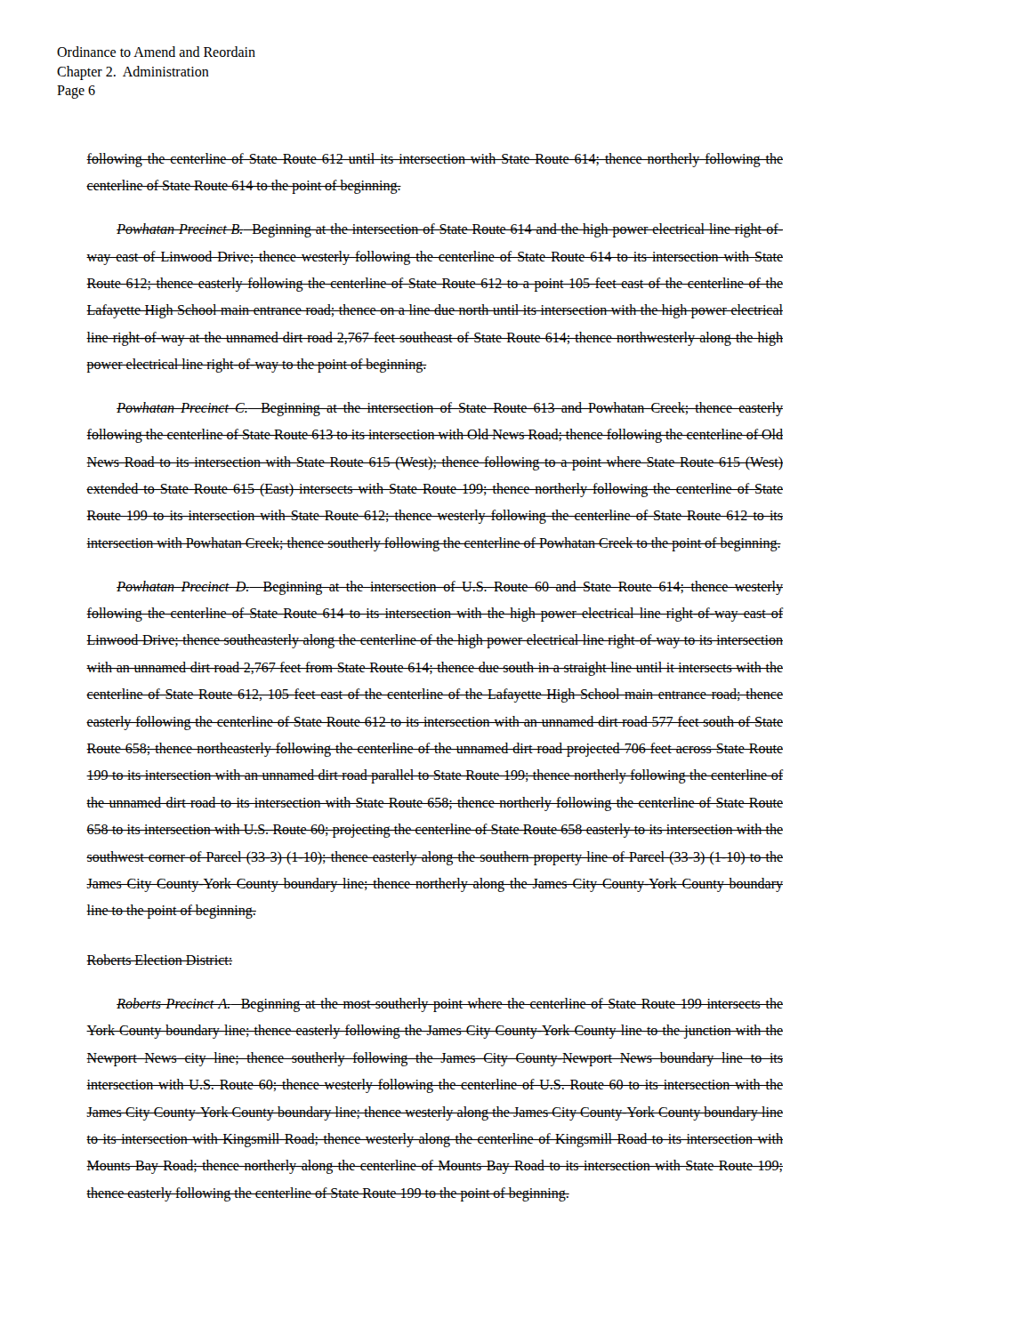Ordinance to Amend and Reordain
Chapter 2. Administration
Page 6
following the centerline of State Route 612 until its intersection with State Route 614; thence northerly following the centerline of State Route 614 to the point of beginning.
Powhatan Precinct B. Beginning at the intersection of State Route 614 and the high power electrical line right-of-way east of Linwood Drive; thence westerly following the centerline of State Route 614 to its intersection with State Route 612; thence easterly following the centerline of State Route 612 to a point 105 feet east of the centerline of the Lafayette High School main entrance road; thence on a line due north until its intersection with the high power electrical line right-of-way at the unnamed dirt road 2,767 feet southeast of State Route 614; thence northwesterly along the high power electrical line right-of-way to the point of beginning.
Powhatan Precinct C. Beginning at the intersection of State Route 613 and Powhatan Creek; thence easterly following the centerline of State Route 613 to its intersection with Old News Road; thence following the centerline of Old News Road to its intersection with State Route 615 (West); thence following to a point where State Route 615 (West) extended to State Route 615 (East) intersects with State Route 199; thence northerly following the centerline of State Route 199 to its intersection with State Route 612; thence westerly following the centerline of State Route 612 to its intersection with Powhatan Creek; thence southerly following the centerline of Powhatan Creek to the point of beginning.
Powhatan Precinct D. Beginning at the intersection of U.S. Route 60 and State Route 614; thence westerly following the centerline of State Route 614 to its intersection with the high power electrical line right-of-way east of Linwood Drive; thence southeasterly along the centerline of the high power electrical line right-of-way to its intersection with an unnamed dirt road 2,767 feet from State Route 614; thence due south in a straight line until it intersects with the centerline of State Route 612, 105 feet east of the centerline of the Lafayette High School main entrance road; thence easterly following the centerline of State Route 612 to its intersection with an unnamed dirt road 577 feet south of State Route 658; thence northeasterly following the centerline of the unnamed dirt road projected 706 feet across State Route 199 to its intersection with an unnamed dirt road parallel to State Route 199; thence northerly following the centerline of the unnamed dirt road to its intersection with State Route 658; thence northerly following the centerline of State Route 658 to its intersection with U.S. Route 60; projecting the centerline of State Route 658 easterly to its intersection with the southwest corner of Parcel (33-3) (1-10); thence easterly along the southern property line of Parcel (33-3) (1-10) to the James City County-York County boundary line; thence northerly along the James City County-York County boundary line to the point of beginning.
Roberts Election District:
Roberts Precinct A. Beginning at the most-southerly point where the centerline of State Route 199 intersects the York County boundary line; thence easterly following the James City County-York County line to the junction with the Newport News city line; thence southerly following the James City County-Newport News boundary line to its intersection with U.S. Route 60; thence westerly following the centerline of U.S. Route 60 to its intersection with the James City County-York County boundary line; thence westerly along the James City County-York County boundary line to its intersection with Kingsmill Road; thence westerly along the centerline of Kingsmill Road to its intersection with Mounts Bay Road; thence northerly along the centerline of Mounts Bay Road to its intersection with State Route 199; thence easterly following the centerline of State Route 199 to the point of beginning.